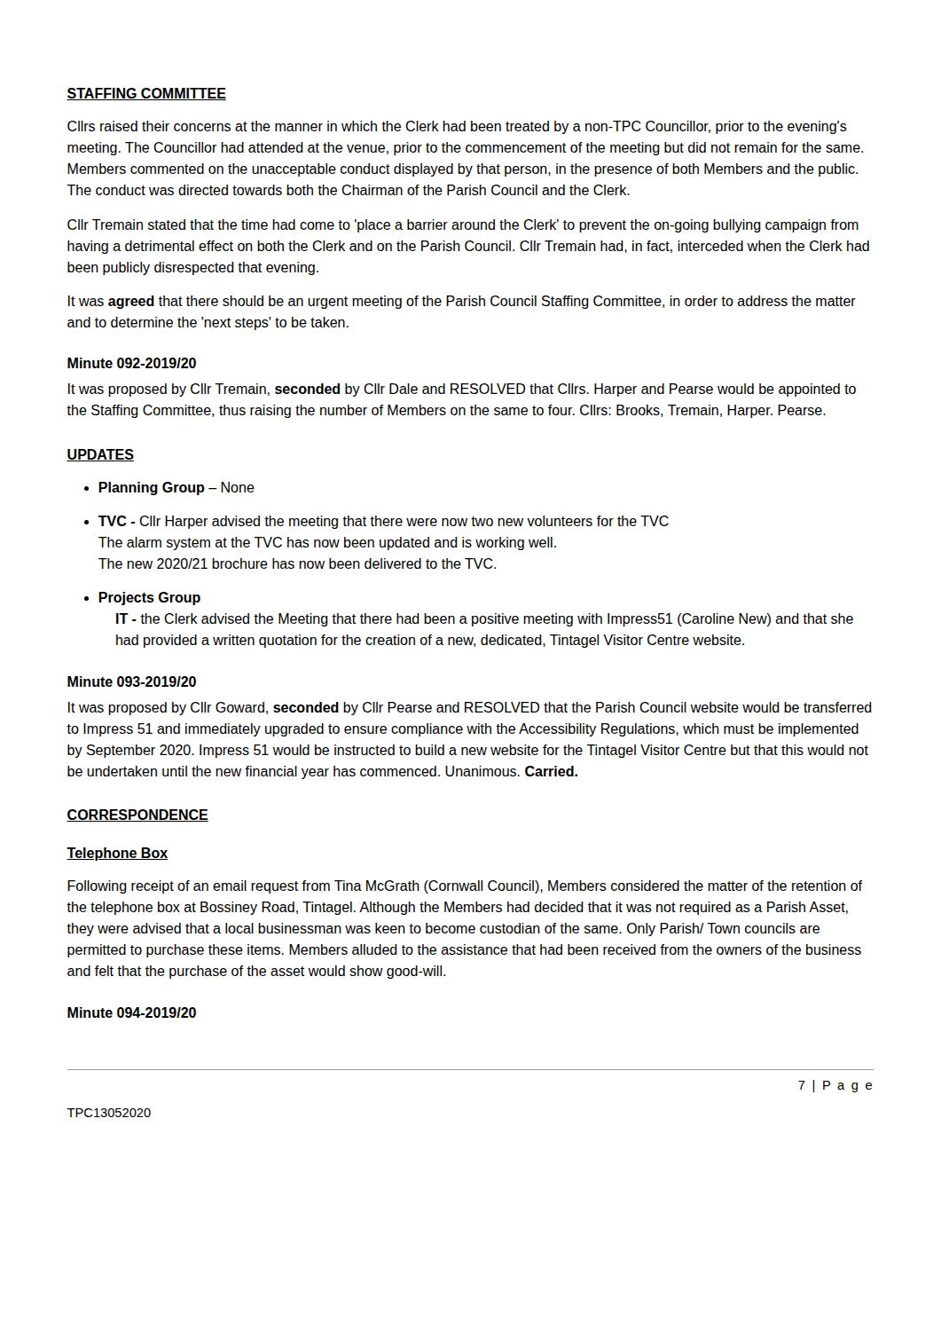STAFFING COMMITTEE
Cllrs raised their concerns at the manner in which the Clerk had been treated by a non-TPC Councillor, prior to the evening's meeting. The Councillor had attended at the venue, prior to the commencement of the meeting but did not remain for the same. Members commented on the unacceptable conduct displayed by that person, in the presence of both Members and the public. The conduct was directed towards both the Chairman of the Parish Council and the Clerk.
Cllr Tremain stated that the time had come to 'place a barrier around the Clerk' to prevent the on-going bullying campaign from having a detrimental effect on both the Clerk and on the Parish Council. Cllr Tremain had, in fact, interceded when the Clerk had been publicly disrespected that evening.
It was agreed that there should be an urgent meeting of the Parish Council Staffing Committee, in order to address the matter and to determine the 'next steps' to be taken.
Minute 092-2019/20
It was proposed by Cllr Tremain, seconded by Cllr Dale and RESOLVED that Cllrs. Harper and Pearse would be appointed to the Staffing Committee, thus raising the number of Members on the same to four. Cllrs: Brooks, Tremain, Harper. Pearse.
UPDATES
Planning Group – None
TVC - Cllr Harper advised the meeting that there were now two new volunteers for the TVC
The alarm system at the TVC has now been updated and is working well.
The new 2020/21 brochure has now been delivered to the TVC.
Projects Group
IT - the Clerk advised the Meeting that there had been a positive meeting with Impress51 (Caroline New) and that she had provided a written quotation for the creation of a new, dedicated, Tintagel Visitor Centre website.
Minute 093-2019/20
It was proposed by Cllr Goward, seconded by Cllr Pearse and RESOLVED that the Parish Council website would be transferred to Impress 51 and immediately upgraded to ensure compliance with the Accessibility Regulations, which must be implemented by September 2020. Impress 51 would be instructed to build a new website for the Tintagel Visitor Centre but that this would not be undertaken until the new financial year has commenced. Unanimous. Carried.
CORRESPONDENCE
Telephone Box
Following receipt of an email request from Tina McGrath (Cornwall Council), Members considered the matter of the retention of the telephone box at Bossiney Road, Tintagel. Although the Members had decided that it was not required as a Parish Asset, they were advised that a local businessman was keen to become custodian of the same. Only Parish/ Town councils are permitted to purchase these items. Members alluded to the assistance that had been received from the owners of the business and felt that the purchase of the asset would show good-will.
Minute 094-2019/20
7 | P a g e
TPC13052020